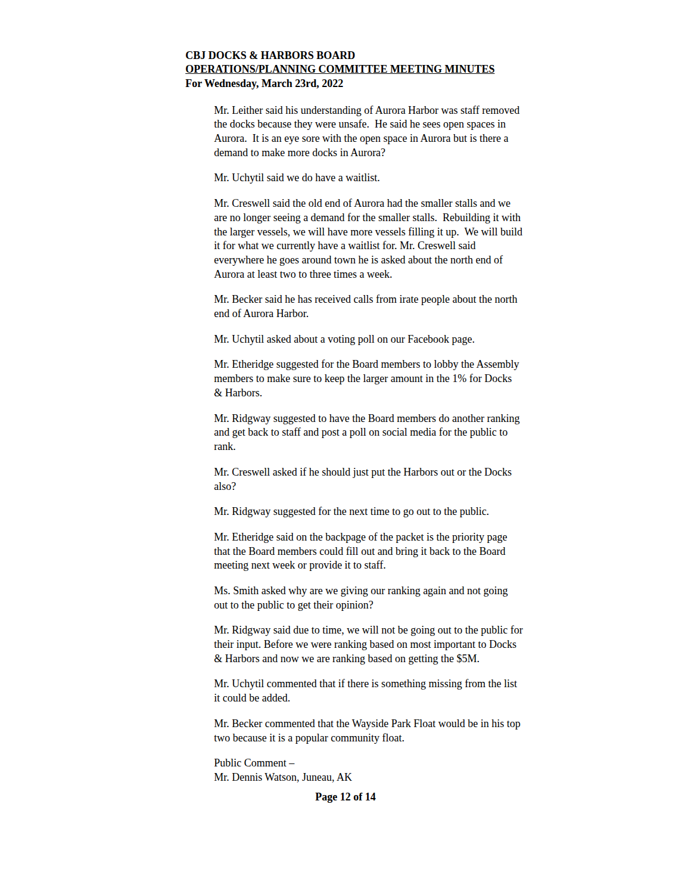CBJ DOCKS & HARBORS BOARD
OPERATIONS/PLANNING COMMITTEE MEETING MINUTES
For Wednesday, March 23rd, 2022
Mr. Leither said his understanding of Aurora Harbor was staff removed the docks because they were unsafe. He said he sees open spaces in Aurora. It is an eye sore with the open space in Aurora but is there a demand to make more docks in Aurora?
Mr. Uchytil said we do have a waitlist.
Mr. Creswell said the old end of Aurora had the smaller stalls and we are no longer seeing a demand for the smaller stalls. Rebuilding it with the larger vessels, we will have more vessels filling it up. We will build it for what we currently have a waitlist for. Mr. Creswell said everywhere he goes around town he is asked about the north end of Aurora at least two to three times a week.
Mr. Becker said he has received calls from irate people about the north end of Aurora Harbor.
Mr. Uchytil asked about a voting poll on our Facebook page.
Mr. Etheridge suggested for the Board members to lobby the Assembly members to make sure to keep the larger amount in the 1% for Docks & Harbors.
Mr. Ridgway suggested to have the Board members do another ranking and get back to staff and post a poll on social media for the public to rank.
Mr. Creswell asked if he should just put the Harbors out or the Docks also?
Mr. Ridgway suggested for the next time to go out to the public.
Mr. Etheridge said on the backpage of the packet is the priority page that the Board members could fill out and bring it back to the Board meeting next week or provide it to staff.
Ms. Smith asked why are we giving our ranking again and not going out to the public to get their opinion?
Mr. Ridgway said due to time, we will not be going out to the public for their input. Before we were ranking based on most important to Docks & Harbors and now we are ranking based on getting the $5M.
Mr. Uchytil commented that if there is something missing from the list it could be added.
Mr. Becker commented that the Wayside Park Float would be in his top two because it is a popular community float.
Public Comment – Mr. Dennis Watson, Juneau, AK
Page 12 of 14